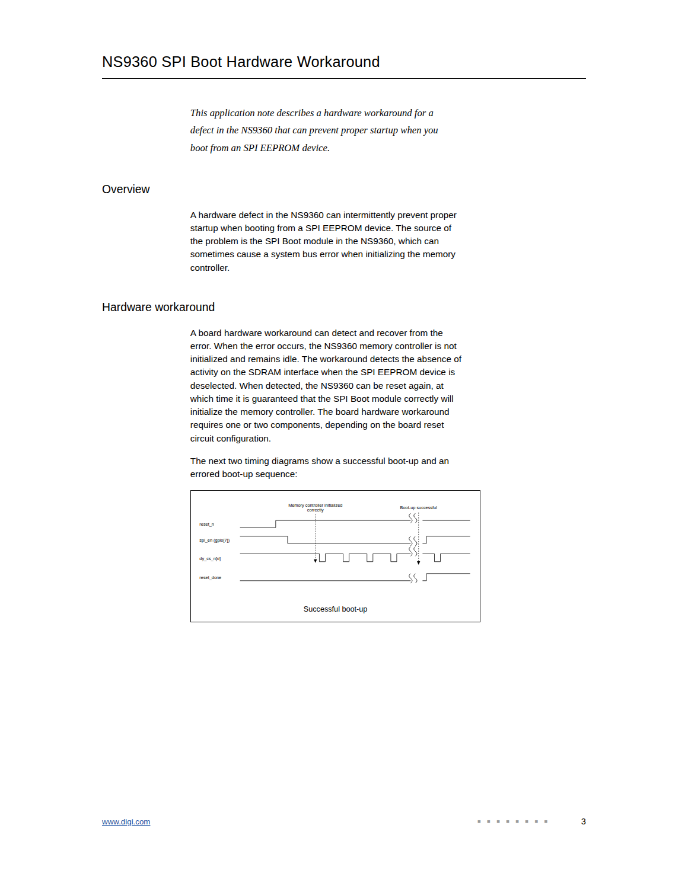NS9360 SPI Boot Hardware Workaround
This application note describes a hardware workaround for a defect in the NS9360 that can prevent proper startup when you boot from an SPI EEPROM device.
Overview
A hardware defect in the NS9360 can intermittently prevent proper startup when booting from a SPI EEPROM device. The source of the problem is the SPI Boot module in the NS9360, which can sometimes cause a system bus error when initializing the memory controller.
Hardware workaround
A board hardware workaround can detect and recover from the error. When the error occurs, the NS9360 memory controller is not initialized and remains idle. The workaround detects the absence of activity on the SDRAM interface when the SPI EEPROM device is deselected. When detected, the NS9360 can be reset again, at which time it is guaranteed that the SPI Boot module correctly will initialize the memory controller. The board hardware workaround requires one or two components, depending on the board reset circuit configuration.
The next two timing diagrams show a successful boot-up and an errored boot-up sequence:
Memory controller initialized correctly Boot-up successful reset_n spi_en (gpio[7]) dy_cs_n[n] reset_done
Successful boot-up
www.digi.com
■ ■ ■ ■ ■ ■ ■ ■ 3